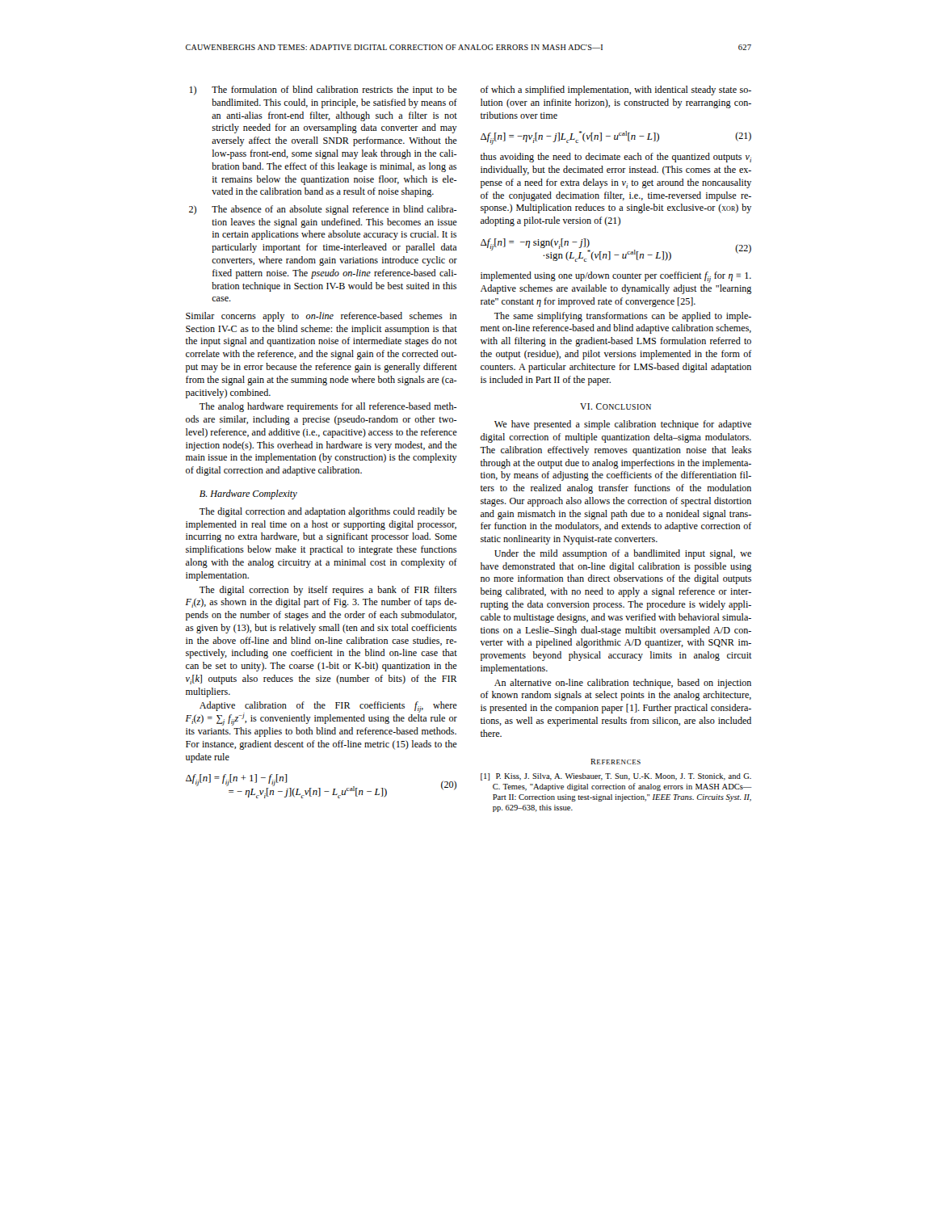Cauwenberghs and Temes: Adaptive Digital Correction of Analog Errors in MASH ADC's—I 627
The formulation of blind calibration restricts the input to be bandlimited. This could, in principle, be satisfied by means of an anti-alias front-end filter, although such a filter is not strictly needed for an oversampling data converter and may aversely affect the overall SNDR performance. Without the low-pass front-end, some signal may leak through in the calibration band. The effect of this leakage is minimal, as long as it remains below the quantization noise floor, which is elevated in the calibration band as a result of noise shaping.
The absence of an absolute signal reference in blind calibration leaves the signal gain undefined. This becomes an issue in certain applications where absolute accuracy is crucial. It is particularly important for time-interleaved or parallel data converters, where random gain variations introduce cyclic or fixed pattern noise. The pseudo on-line reference-based calibration technique in Section IV-B would be best suited in this case.
Similar concerns apply to on-line reference-based schemes in Section IV-C as to the blind scheme: the implicit assumption is that the input signal and quantization noise of intermediate stages do not correlate with the reference, and the signal gain of the corrected output may be in error because the reference gain is generally different from the signal gain at the summing node where both signals are (capacitively) combined.
The analog hardware requirements for all reference-based methods are similar, including a precise (pseudo-random or other two-level) reference, and additive (i.e., capacitive) access to the reference injection node(s). This overhead in hardware is very modest, and the main issue in the implementation (by construction) is the complexity of digital correction and adaptive calibration.
B. Hardware Complexity
The digital correction and adaptation algorithms could readily be implemented in real time on a host or supporting digital processor, incurring no extra hardware, but a significant processor load. Some simplifications below make it practical to integrate these functions along with the analog circuitry at a minimal cost in complexity of implementation.
The digital correction by itself requires a bank of FIR filters Fi(z), as shown in the digital part of Fig. 3. The number of taps depends on the number of stages and the order of each submodulator, as given by (13), but is relatively small (ten and six total coefficients in the above off-line and blind on-line calibration case studies, respectively, including one coefficient in the blind on-line case that can be set to unity). The coarse (1-bit or K-bit) quantization in the vi[k] outputs also reduces the size (number of bits) of the FIR multipliers.
Adaptive calibration of the FIR coefficients fij, where Fi(z) = ∑j fijz−j, is conveniently implemented using the delta rule or its variants. This applies to both blind and reference-based methods. For instance, gradient descent of the off-line metric (15) leads to the update rule
Δfij[n] = fij[n + 1] − fij[n] = − ηLcvi[n − j](Lcv[n] − Lcucal[n − L]) (20)
of which a simplified implementation, with identical steady state solution (over an infinite horizon), is constructed by rearranging contributions over time
Δfij[n] = −ηvi[n − j]LcLc*(v[n] − ucal[n − L]) (21)
thus avoiding the need to decimate each of the quantized outputs vi individually, but the decimated error instead. (This comes at the expense of a need for extra delays in vi to get around the noncausality of the conjugated decimation filter, i.e., time-reversed impulse response.) Multiplication reduces to a single-bit exclusive-or (xor) by adopting a pilot-rule version of (21)
Δfij[n] = −η sign(vi[n − j]) ·sign (LcLc*(v[n] − ucal[n − L])) (22)
implemented using one up/down counter per coefficient fij for η ≡ 1. Adaptive schemes are available to dynamically adjust the "learning rate" constant η for improved rate of convergence [25].
The same simplifying transformations can be applied to implement on-line reference-based and blind adaptive calibration schemes, with all filtering in the gradient-based LMS formulation referred to the output (residue), and pilot versions implemented in the form of counters. A particular architecture for LMS-based digital adaptation is included in Part II of the paper.
VI. CONCLUSION
We have presented a simple calibration technique for adaptive digital correction of multiple quantization delta–sigma modulators. The calibration effectively removes quantization noise that leaks through at the output due to analog imperfections in the implementation, by means of adjusting the coefficients of the differentiation filters to the realized analog transfer functions of the modulation stages. Our approach also allows the correction of spectral distortion and gain mismatch in the signal path due to a nonideal signal transfer function in the modulators, and extends to adaptive correction of static nonlinearity in Nyquist-rate converters.
Under the mild assumption of a bandlimited input signal, we have demonstrated that on-line digital calibration is possible using no more information than direct observations of the digital outputs being calibrated, with no need to apply a signal reference or interrupting the data conversion process. The procedure is widely applicable to multistage designs, and was verified with behavioral simulations on a Leslie–Singh dual-stage multibit oversampled A/D converter with a pipelined algorithmic A/D quantizer, with SQNR improvements beyond physical accuracy limits in analog circuit implementations.
An alternative on-line calibration technique, based on injection of known random signals at select points in the analog architecture, is presented in the companion paper [1]. Further practical considerations, as well as experimental results from silicon, are also included there.
REFERENCES
[1] P. Kiss, J. Silva, A. Wiesbauer, T. Sun, U.-K. Moon, J. T. Stonick, and G. C. Temes, "Adaptive digital correction of analog errors in MASH ADCs—Part II: Correction using test-signal injection," IEEE Trans. Circuits Syst. II, pp. 629–638, this issue.